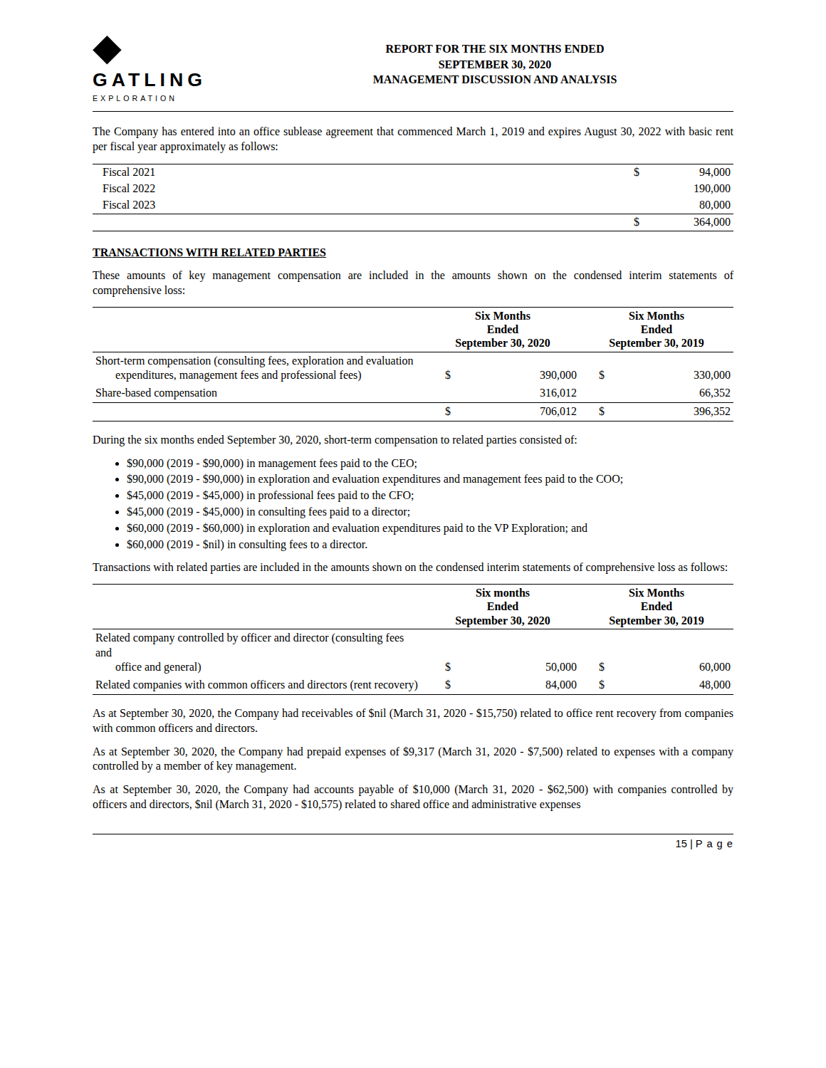◆
GATLING
EXPLORATION
REPORT FOR THE SIX MONTHS ENDED
SEPTEMBER 30, 2020
MANAGEMENT DISCUSSION AND ANALYSIS
The Company has entered into an office sublease agreement that commenced March 1, 2019 and expires August 30, 2022 with basic rent per fiscal year approximately as follows:
| Fiscal 2021 | $ | 94,000 |
| Fiscal 2022 | | 190,000 |
| Fiscal 2023 | | 80,000 |
| | $ | 364,000 |
TRANSACTIONS WITH RELATED PARTIES
These amounts of key management compensation are included in the amounts shown on the condensed interim statements of comprehensive loss:
| | Six Months Ended September 30, 2020 | Six Months Ended September 30, 2019 |
| Short-term compensation (consulting fees, exploration and evaluation expenditures, management fees and professional fees) | $ | 390,000 | $ | 330,000 |
| Share-based compensation | | 316,012 | | 66,352 |
| | $ | 706,012 | $ | 396,352 |
During the six months ended September 30, 2020, short-term compensation to related parties consisted of:
$90,000 (2019 - $90,000) in management fees paid to the CEO;
$90,000 (2019 - $90,000) in exploration and evaluation expenditures and management fees paid to the COO;
$45,000 (2019 - $45,000) in professional fees paid to the CFO;
$45,000 (2019 - $45,000) in consulting fees paid to a director;
$60,000 (2019 - $60,000) in exploration and evaluation expenditures paid to the VP Exploration; and
$60,000 (2019 - $nil) in consulting fees to a director.
Transactions with related parties are included in the amounts shown on the condensed interim statements of comprehensive loss as follows:
| | Six months Ended September 30, 2020 | Six Months Ended September 30, 2019 |
| Related company controlled by officer and director (consulting fees and office and general) | $ | 50,000 | $ | 60,000 |
| Related companies with common officers and directors (rent recovery) | $ | 84,000 | $ | 48,000 |
As at September 30, 2020, the Company had receivables of $nil (March 31, 2020 - $15,750) related to office rent recovery from companies with common officers and directors.
As at September 30, 2020, the Company had prepaid expenses of $9,317 (March 31, 2020 - $7,500) related to expenses with a company controlled by a member of key management.
As at September 30, 2020, the Company had accounts payable of $10,000 (March 31, 2020 - $62,500) with companies controlled by officers and directors, $nil (March 31, 2020 - $10,575) related to shared office and administrative expenses
15 | P a g e